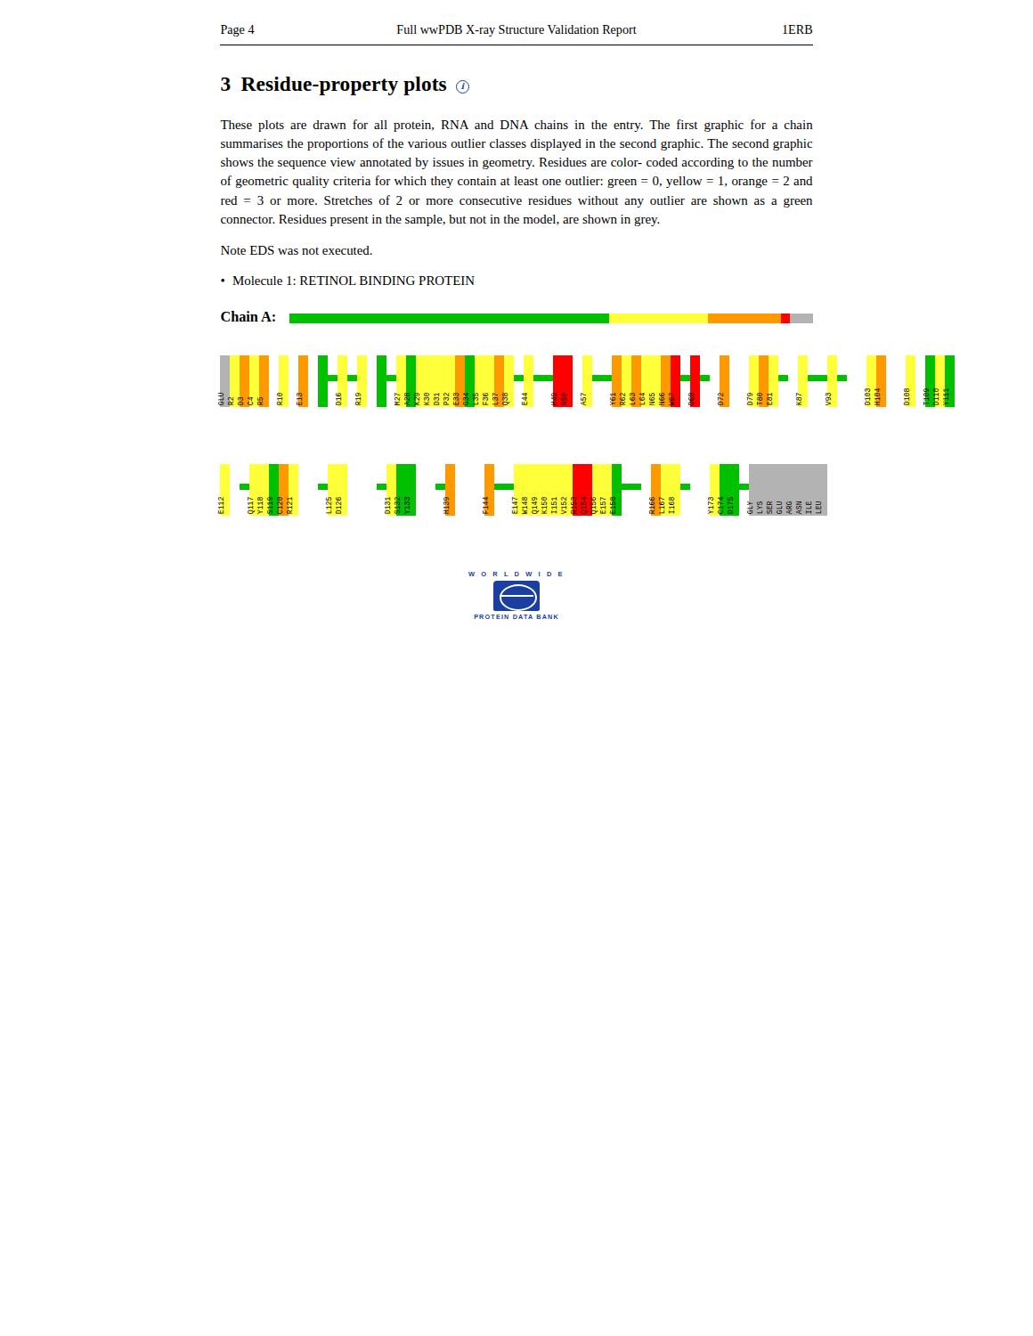Page 4
Full wwPDB X-ray Structure Validation Report
1ERB
3 Residue-property plots i
These plots are drawn for all protein, RNA and DNA chains in the entry. The first graphic for a chain summarises the proportions of the various outlier classes displayed in the second graphic. The second graphic shows the sequence view annotated by issues in geometry. Residues are color- coded according to the number of geometric quality criteria for which they contain at least one outlier: green = 0, yellow = 1, orange = 2 and red = 3 or more. Stretches of 2 or more consecutive residues without any outlier are shown as a green connector. Residues present in the sample, but not in the model, are shown in grey.
Note EDS was not executed.
Molecule 1: RETINOL BINDING PROTEIN
Chain A:
61%
19%
14%
·
5%
GLU
R2
D3
C4
R5
R10
E13
D16
R19
M27
A28
K29
K30
D31
P32
E33
G34
L35
F36
L37
Q38
E44
H49
N50
A57
Y61
R62
L63
L64
N65
N66
W67
D68
D72
D79
T80
E81
K87
V93
D103
H104
D108
T109
D110
Y111
E112
Q117
Y118
S119
C120
R121
L125
D126
D131
S132
Y133
H139
F144
E147
W148
Q149
K150
I151
V152
R153
Q154
Q156
E157
E158
R166
L167
I168
Y173
C174
D175
GLY
LYS
SER
GLU
ARG
ASN
ILE
LEU
W O R L D W I D E
PROTEIN DATA BANK